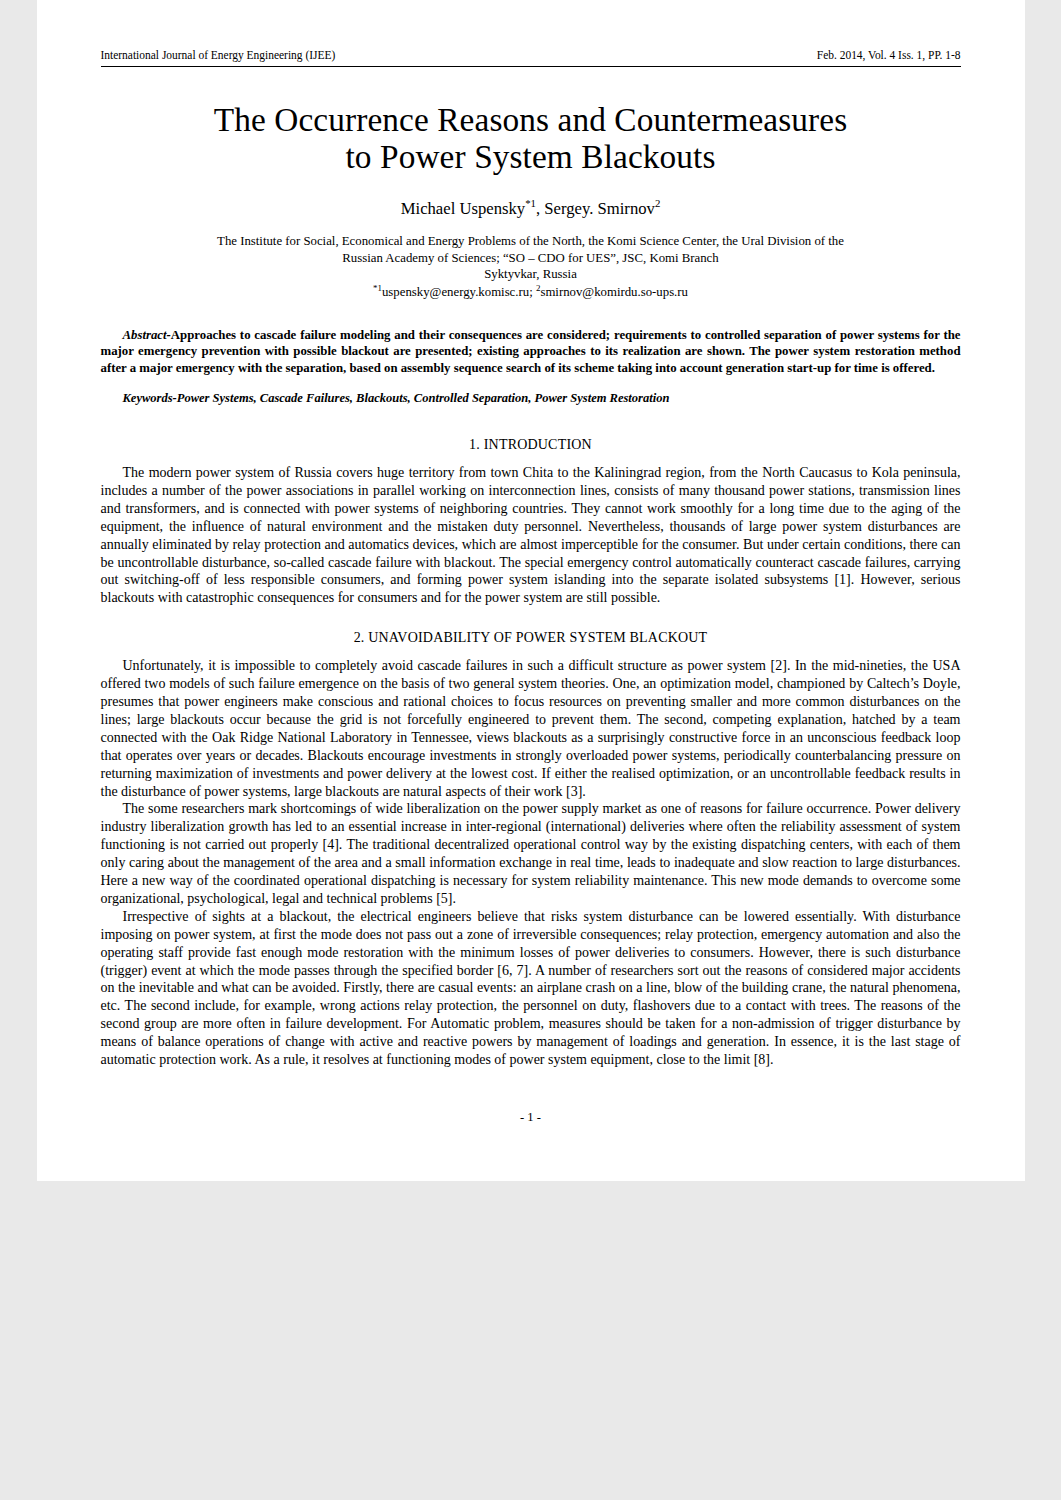International Journal of Energy Engineering (IJEE)
Feb. 2014, Vol. 4 Iss. 1, PP. 1-8
The Occurrence Reasons and Countermeasures
to Power System Blackouts
Michael Uspensky*1, Sergey. Smirnov2
The Institute for Social, Economical and Energy Problems of the North, the Komi Science Center, the Ural Division of the
Russian Academy of Sciences; “SO – CDO for UES”, JSC, Komi Branch
Syktyvkar, Russia
*1uspensky@energy.komisc.ru; 2smirnov@komirdu.so-ups.ru
Abstract-Approaches to cascade failure modeling and their consequences are considered; requirements to controlled separation of power systems for the major emergency prevention with possible blackout are presented; existing approaches to its realization are shown. The power system restoration method after a major emergency with the separation, based on assembly sequence search of its scheme taking into account generation start-up for time is offered.
Keywords-Power Systems, Cascade Failures, Blackouts, Controlled Separation, Power System Restoration
1. INTRODUCTION
The modern power system of Russia covers huge territory from town Chita to the Kaliningrad region, from the North Caucasus to Kola peninsula, includes a number of the power associations in parallel working on interconnection lines, consists of many thousand power stations, transmission lines and transformers, and is connected with power systems of neighboring countries. They cannot work smoothly for a long time due to the aging of the equipment, the influence of natural environment and the mistaken duty personnel. Nevertheless, thousands of large power system disturbances are annually eliminated by relay protection and automatics devices, which are almost imperceptible for the consumer. But under certain conditions, there can be uncontrollable disturbance, so-called cascade failure with blackout. The special emergency control automatically counteract cascade failures, carrying out switching-off of less responsible consumers, and forming power system islanding into the separate isolated subsystems [1]. However, serious blackouts with catastrophic consequences for consumers and for the power system are still possible.
2. UNAVOIDABILITY OF POWER SYSTEM BLACKOUT
Unfortunately, it is impossible to completely avoid cascade failures in such a difficult structure as power system [2]. In the mid-nineties, the USA offered two models of such failure emergence on the basis of two general system theories. One, an optimization model, championed by Caltech’s Doyle, presumes that power engineers make conscious and rational choices to focus resources on preventing smaller and more common disturbances on the lines; large blackouts occur because the grid is not forcefully engineered to prevent them. The second, competing explanation, hatched by a team connected with the Oak Ridge National Laboratory in Tennessee, views blackouts as a surprisingly constructive force in an unconscious feedback loop that operates over years or decades. Blackouts encourage investments in strongly overloaded power systems, periodically counterbalancing pressure on returning maximization of investments and power delivery at the lowest cost. If either the realised optimization, or an uncontrollable feedback results in the disturbance of power systems, large blackouts are natural aspects of their work [3].
The some researchers mark shortcomings of wide liberalization on the power supply market as one of reasons for failure occurrence. Power delivery industry liberalization growth has led to an essential increase in inter-regional (international) deliveries where often the reliability assessment of system functioning is not carried out properly [4]. The traditional decentralized operational control way by the existing dispatching centers, with each of them only caring about the management of the area and a small information exchange in real time, leads to inadequate and slow reaction to large disturbances. Here a new way of the coordinated operational dispatching is necessary for system reliability maintenance. This new mode demands to overcome some organizational, psychological, legal and technical problems [5].
Irrespective of sights at a blackout, the electrical engineers believe that risks system disturbance can be lowered essentially. With disturbance imposing on power system, at first the mode does not pass out a zone of irreversible consequences; relay protection, emergency automation and also the operating staff provide fast enough mode restoration with the minimum losses of power deliveries to consumers. However, there is such disturbance (trigger) event at which the mode passes through the specified border [6, 7]. A number of researchers sort out the reasons of considered major accidents on the inevitable and what can be avoided. Firstly, there are casual events: an airplane crash on a line, blow of the building crane, the natural phenomena, etc. The second include, for example, wrong actions relay protection, the personnel on duty, flashovers due to a contact with trees. The reasons of the second group are more often in failure development. For Automatic problem, measures should be taken for a non-admission of trigger disturbance by means of balance operations of change with active and reactive powers by management of loadings and generation. In essence, it is the last stage of automatic protection work. As a rule, it resolves at functioning modes of power system equipment, close to the limit [8].
- 1 -